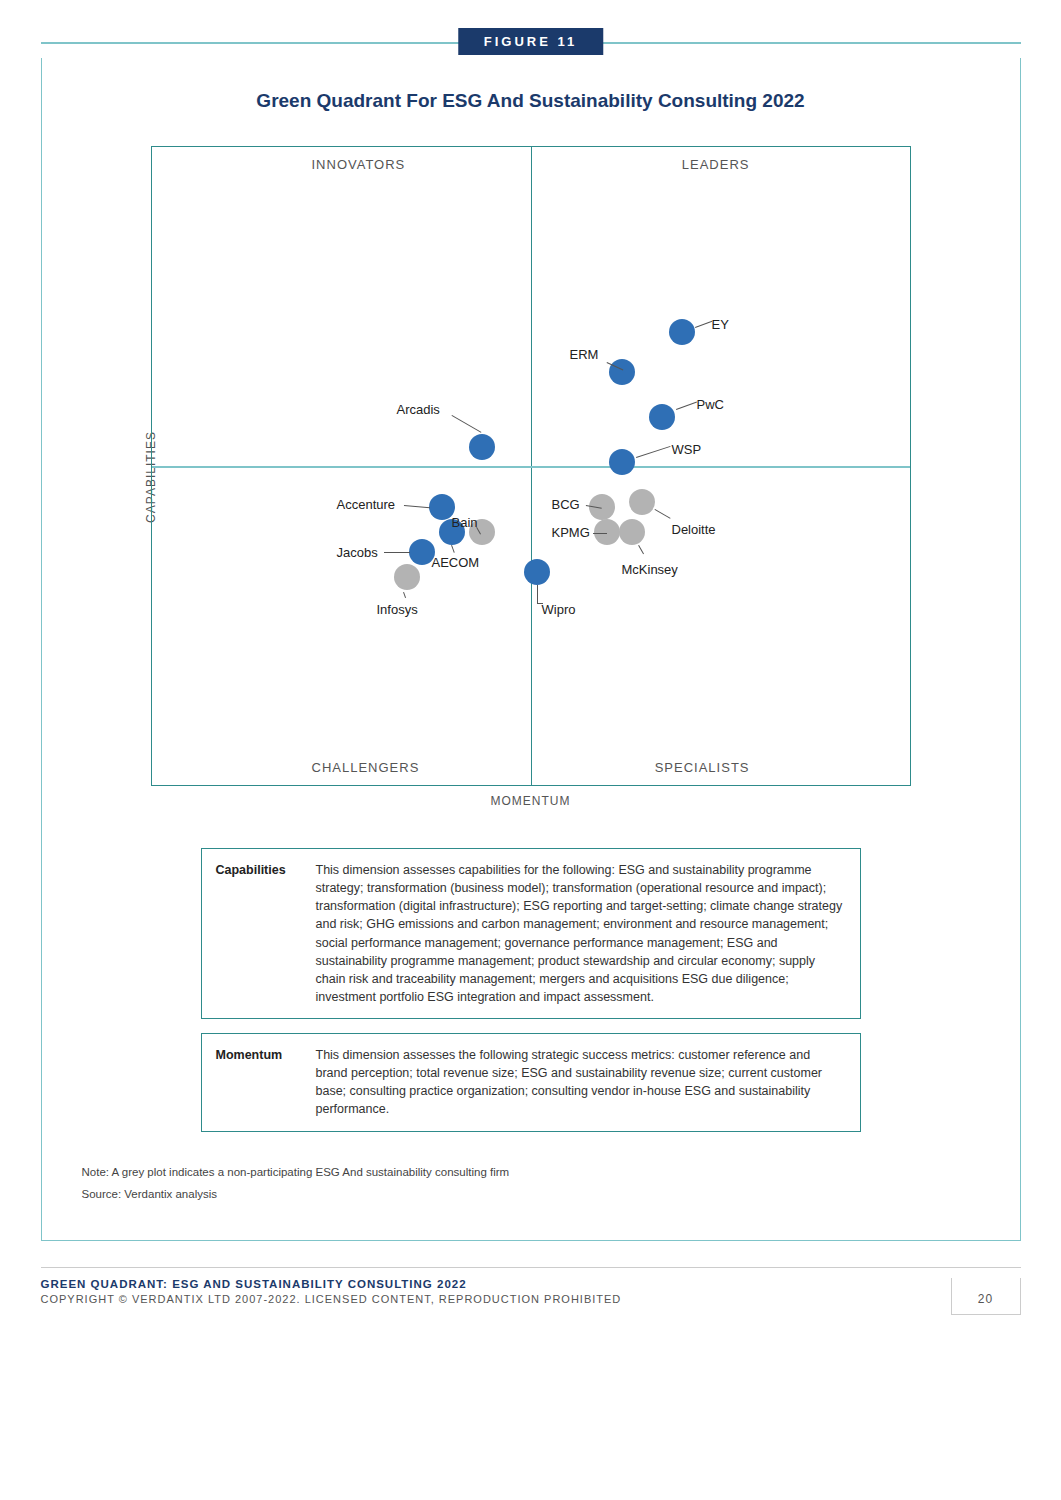FIGURE 11
Green Quadrant For ESG And Sustainability Consulting 2022
CAPABILITIES
INNOVATORS
LEADERS
CHALLENGERS
SPECIALISTS
EY
ERM
PwC
WSP
Arcadis
Deloitte
BCG
KPMG
McKinsey
Accenture
Bain
AECOM
Jacobs
Infosys
Wipro
MOMENTUM
Capabilities
This dimension assesses capabilities for the following: ESG and sustainability programme strategy; transformation (business model); transformation (operational resource and impact); transformation (digital infrastructure); ESG reporting and target-setting; climate change strategy and risk; GHG emissions and carbon management; environment and resource management; social performance management; governance performance management; ESG and sustainability programme management; product stewardship and circular economy; supply chain risk and traceability management; mergers and acquisitions ESG due diligence; investment portfolio ESG integration and impact assessment.
Momentum
This dimension assesses the following strategic success metrics: customer reference and brand perception; total revenue size; ESG and sustainability revenue size; current customer base; consulting practice organization; consulting vendor in-house ESG and sustainability performance.
Note: A grey plot indicates a non-participating ESG And sustainability consulting firm
Source: Verdantix analysis
GREEN QUADRANT: ESG AND SUSTAINABILITY CONSULTING 2022
COPYRIGHT © VERDANTIX LTD 2007-2022. LICENSED CONTENT, REPRODUCTION PROHIBITED
20